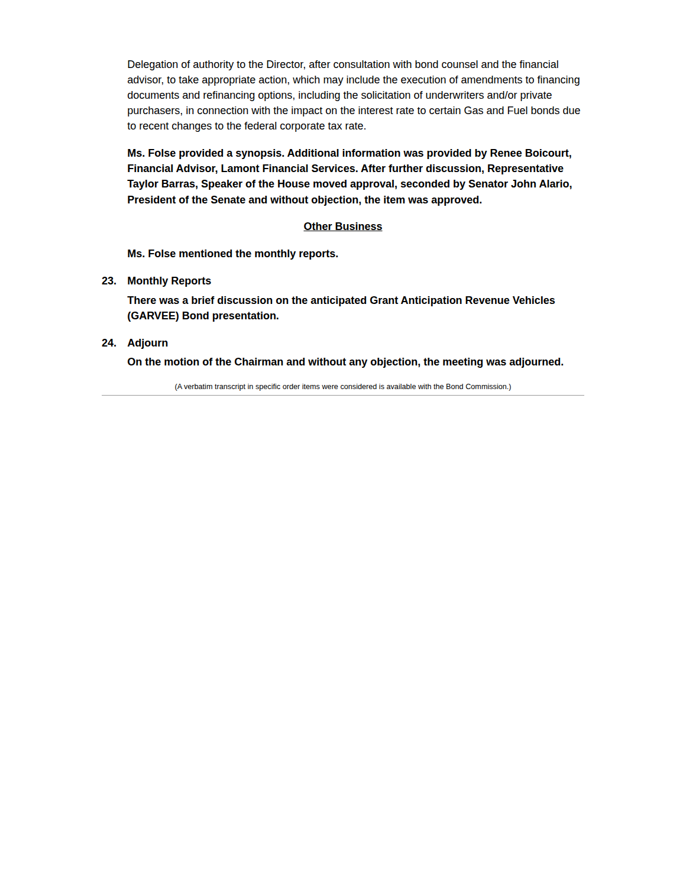Delegation of authority to the Director, after consultation with bond counsel and the financial advisor, to take appropriate action, which may include the execution of amendments to financing documents and refinancing options, including the solicitation of underwriters and/or private purchasers, in connection with the impact on the interest rate to certain Gas and Fuel bonds due to recent changes to the federal corporate tax rate.
Ms. Folse provided a synopsis. Additional information was provided by Renee Boicourt, Financial Advisor, Lamont Financial Services. After further discussion, Representative Taylor Barras, Speaker of the House moved approval, seconded by Senator John Alario, President of the Senate and without objection, the item was approved.
Other Business
Ms. Folse mentioned the monthly reports.
23. Monthly Reports
There was a brief discussion on the anticipated Grant Anticipation Revenue Vehicles (GARVEE) Bond presentation.
24. Adjourn
On the motion of the Chairman and without any objection, the meeting was adjourned.
(A verbatim transcript in specific order items were considered is available with the Bond Commission.)